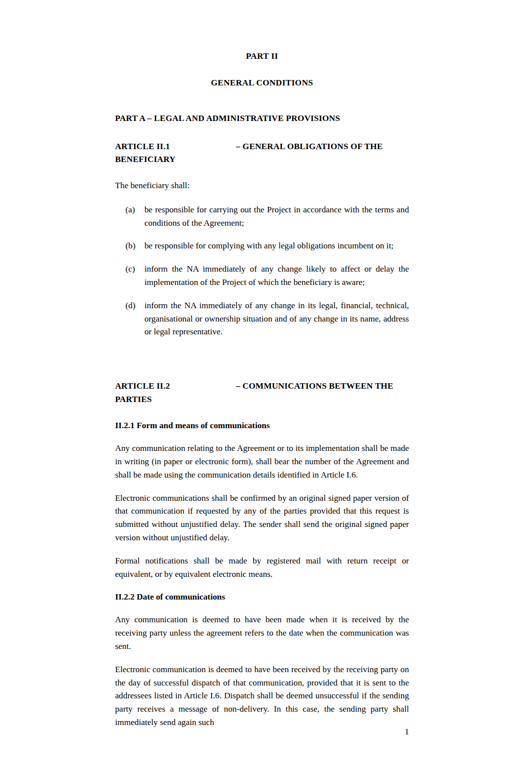PART II
GENERAL CONDITIONS
PART A – LEGAL AND ADMINISTRATIVE PROVISIONS
ARTICLE II.1– GENERAL OBLIGATIONS OF THE BENEFICIARY
The beneficiary shall:
(a) be responsible for carrying out the Project in accordance with the terms and conditions of the Agreement;
(b) be responsible for complying with any legal obligations incumbent on it;
(c) inform the NA immediately of any change likely to affect or delay the implementation of the Project of which the beneficiary is aware;
(d) inform the NA immediately of any change in its legal, financial, technical, organisational or ownership situation and of any change in its name, address or legal representative.
ARTICLE II.2– COMMUNICATIONS BETWEEN THE PARTIES
II.2.1 Form and means of communications
Any communication relating to the Agreement or to its implementation shall be made in writing (in paper or electronic form), shall bear the number of the Agreement and shall be made using the communication details identified in Article I.6.
Electronic communications shall be confirmed by an original signed paper version of that communication if requested by any of the parties provided that this request is submitted without unjustified delay. The sender shall send the original signed paper version without unjustified delay.
Formal notifications shall be made by registered mail with return receipt or equivalent, or by equivalent electronic means.
II.2.2 Date of communications
Any communication is deemed to have been made when it is received by the receiving party unless the agreement refers to the date when the communication was sent.
Electronic communication is deemed to have been received by the receiving party on the day of successful dispatch of that communication, provided that it is sent to the addressees listed in Article I.6. Dispatch shall be deemed unsuccessful if the sending party receives a message of non-delivery. In this case, the sending party shall immediately send again such
1